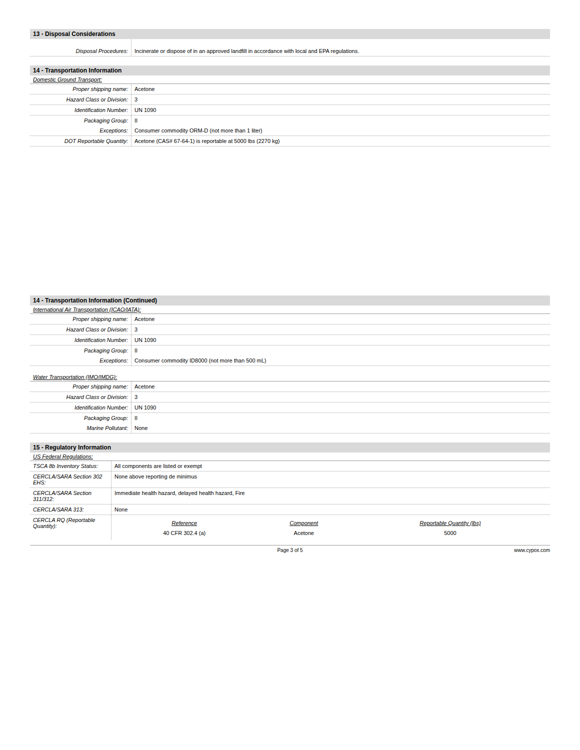13 - Disposal Considerations
| Disposal Procedures: | Incinerate or dispose of in an approved landfill in accordance with local and EPA regulations. |
14 - Transportation Information
Domestic Ground Transport:
| Proper shipping name: | Acetone |
| Hazard Class or Division: | 3 |
| Identification Number: | UN 1090 |
| Packaging Group: | II |
| Exceptions: | Consumer commodity ORM-D (not more than 1 liter) |
| DOT Reportable Quantity: | Acetone (CAS# 67-64-1) is reportable at 5000 lbs (2270 kg) |
14 - Transportation Information (Continued)
International Air Transportation (ICAO/IATA):
| Proper shipping name: | Acetone |
| Hazard Class or Division: | 3 |
| Identification Number: | UN 1090 |
| Packaging Group: | II |
| Exceptions: | Consumer commodity ID8000 (not more than 500 mL) |
Water Transportation (IMO/IMDG):
| Proper shipping name: | Acetone |
| Hazard Class or Division: | 3 |
| Identification Number: | UN 1090 |
| Packaging Group: | II |
| Marine Pollutant: | None |
15 - Regulatory Information
US Federal Regulations:
| TSCA 8b Inventory Status: | All components are listed or exempt |
| CERCLA/SARA Section 302 EHS: | None above reporting de minimus |
| CERCLA/SARA Section 311/312: | Immediate health hazard, delayed health hazard, Fire |
| CERCLA/SARA 313: | None |
| CERCLA RQ (Reportable Quantity): | / Reference / Component / Reportable Quantity (lbs) / / 40 CFR 302.4 (a) / Acetone / 5000 / |
Page 3 of 5
www.cypox.com